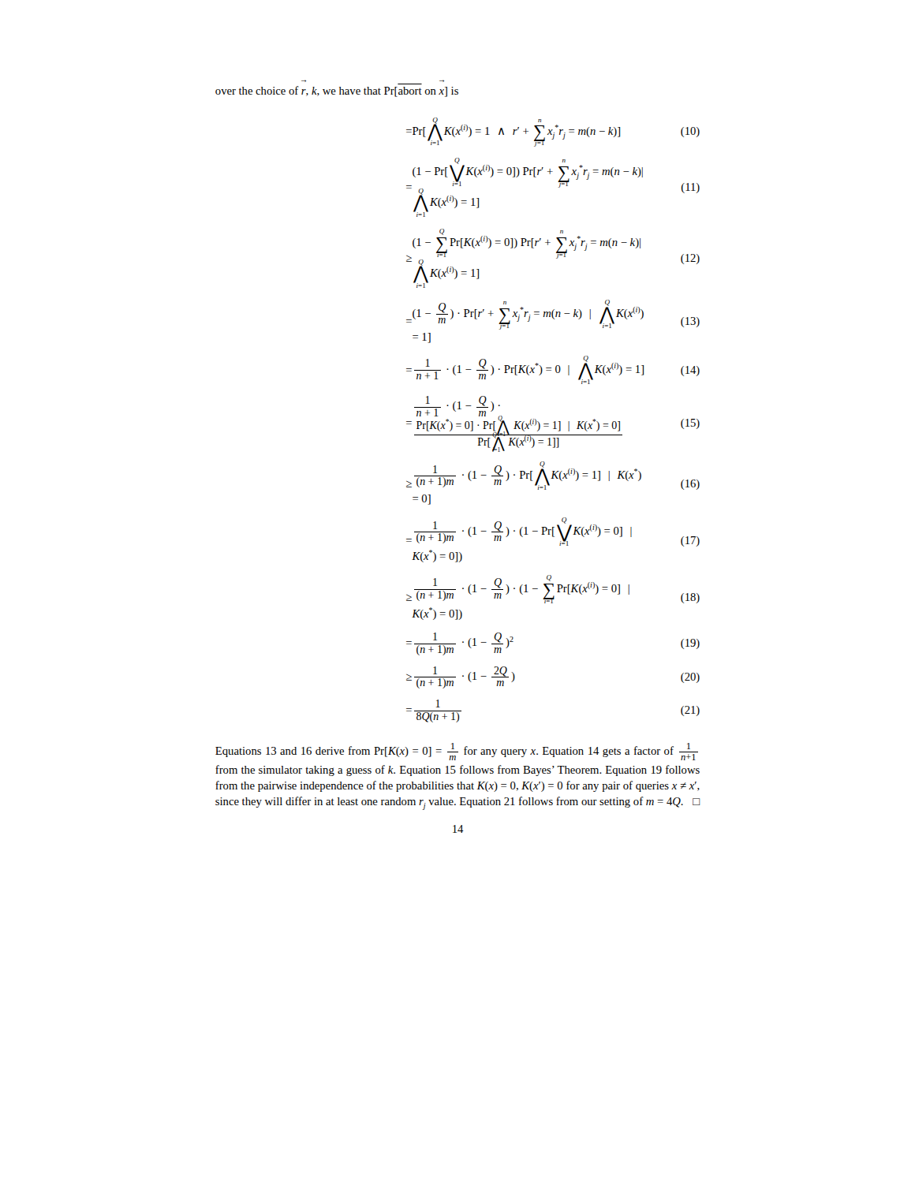over the choice of r, k, we have that Pr[abort on x] is
| = | Pr[ Q ⋀ i =1 K ( x ( i ) ) = 1 ∧ r ′ + n ∑ j =1 x j * r j = m ( n − k )] | (10) |
| = | (1 − Pr[ Q ⋁ i =1 K ( x ( i ) ) = 0]) Pr[ r ′ + n ∑ j =1 x j * r j = m ( n − k )/ Q ⋀ i =1 K ( x ( i ) ) = 1] | (11) |
| ≥ | (1 − Q ∑ i =1 Pr[ K ( x ( i ) ) = 0]) Pr[ r ′ + n ∑ j =1 x j * r j = m ( n − k )/ Q ⋀ i =1 K ( x ( i ) ) = 1] | (12) |
| = | (1 − Q m ) · Pr[ r ′ + n ∑ j =1 x j * r j = m ( n − k ) / Q ⋀ i =1 K ( x ( i ) ) = 1] | (13) |
| = | 1 n + 1 · (1 − Q m ) · Pr[ K ( x * ) = 0 / Q ⋀ i =1 K ( x ( i ) ) = 1] | (14) |
| = | 1 n + 1 · (1 − Q m ) · Pr[ K ( x * ) = 0] · Pr[ ⋀ Q i =1 K ( x ( i ) ) = 1] / K ( x * ) = 0] Pr[ ⋀ Q i =1 K ( x ( i ) ) = 1]] | (15) |
| ≥ | 1 ( n + 1) m · (1 − Q m ) · Pr[ Q ⋀ i =1 K ( x ( i ) ) = 1] / K ( x * ) = 0] | (16) |
| = | 1 ( n + 1) m · (1 − Q m ) · (1 − Pr[ Q ⋁ i =1 K ( x ( i ) ) = 0] / K ( x * ) = 0]) | (17) |
| ≥ | 1 ( n + 1) m · (1 − Q m ) · (1 − Q ∑ i =1 Pr[ K ( x ( i ) ) = 0] / K ( x * ) = 0]) | (18) |
| = | 1 ( n + 1) m · (1 − Q m ) 2 | (19) |
| ≥ | 1 ( n + 1) m · (1 − 2 Q m ) | (20) |
| = | 1 8 Q ( n + 1) | (21) |
Equations 13 and 16 derive from Pr[K(x) = 0] = 1 m for any query x. Equation 14 gets a factor of 1 n+1 from the simulator taking a guess of k. Equation 15 follows from Bayes’ Theorem. Equation 19 follows from the pairwise independence of the probabilities that K(x) = 0, K(x′) = 0 for any pair of queries x ≠ x′, since they will differ in at least one random rj value. Equation 21 follows from our setting of m = 4Q.□
14